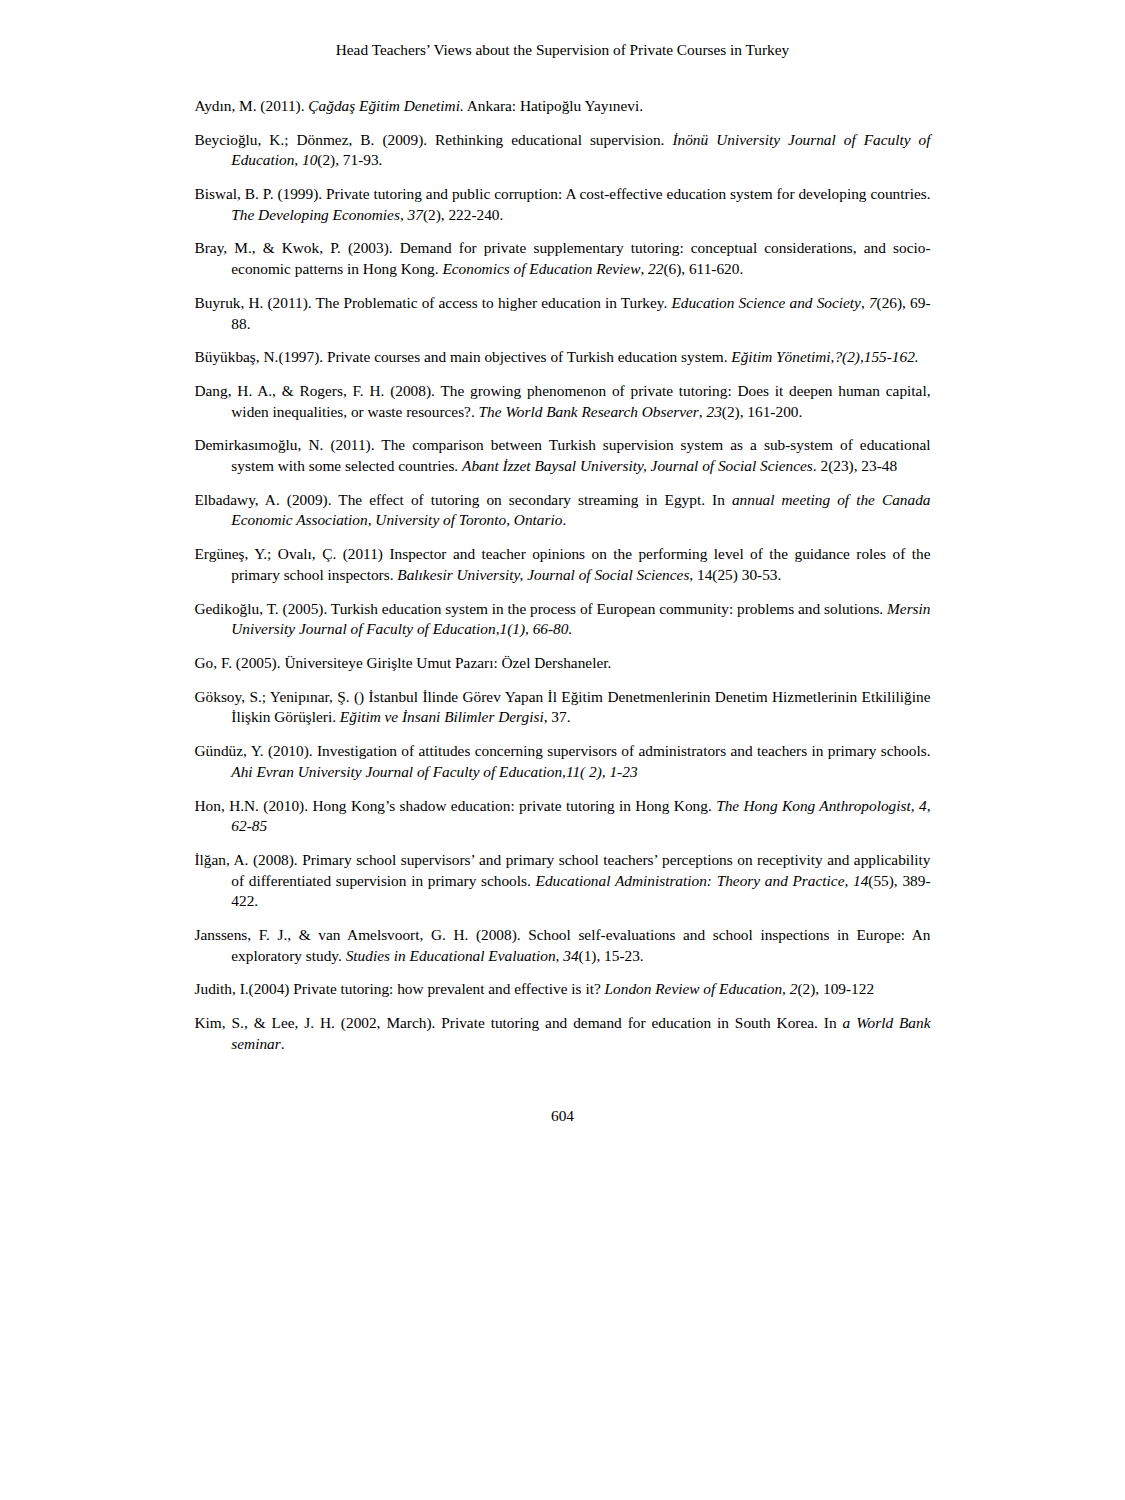Head Teachers’ Views about the Supervision of Private Courses in Turkey
Aydın, M. (2011). Çağdaş Eğitim Denetimi. Ankara: Hatipoğlu Yayınevi.
Beycioğlu, K.; Dönmez, B. (2009). Rethinking educational supervision. İnönü University Journal of Faculty of Education, 10(2), 71-93.
Biswal, B. P. (1999). Private tutoring and public corruption: A cost-effective education system for developing countries. The Developing Economies, 37(2), 222-240.
Bray, M., & Kwok, P. (2003). Demand for private supplementary tutoring: conceptual considerations, and socio-economic patterns in Hong Kong. Economics of Education Review, 22(6), 611-620.
Buyruk, H. (2011). The Problematic of access to higher education in Turkey. Education Science and Society, 7(26), 69-88.
Büyükbaş, N.(1997). Private courses and main objectives of Turkish education system. Eğitim Yönetimi,?(2),155-162.
Dang, H. A., & Rogers, F. H. (2008). The growing phenomenon of private tutoring: Does it deepen human capital, widen inequalities, or waste resources?. The World Bank Research Observer, 23(2), 161-200.
Demirkasımoğlu, N. (2011). The comparison between Turkish supervision system as a sub-system of educational system with some selected countries. Abant İzzet Baysal University, Journal of Social Sciences. 2(23), 23-48
Elbadawy, A. (2009). The effect of tutoring on secondary streaming in Egypt. In annual meeting of the Canada Economic Association, University of Toronto, Ontario.
Ergüneş, Y.; Ovalı, Ç. (2011) Inspector and teacher opinions on the performing level of the guidance roles of the primary school inspectors. Balıkesir University, Journal of Social Sciences, 14(25) 30-53.
Gedikoğlu, T. (2005). Turkish education system in the process of European community: problems and solutions. Mersin University Journal of Faculty of Education,1(1), 66-80.
Go, F. (2005). Üniversiteye Girişlte Umut Pazarı: Özel Dershaneler.
Göksoy, S.; Yenipınar, Ş. () İstanbul İlinde Görev Yapan İl Eğitim Denetmenlerinin Denetim Hizmetlerinin Etkililiğine İlişkin Görüşleri. Eğitim ve İnsani Bilimler Dergisi, 37.
Gündüz, Y. (2010). Investigation of attitudes concerning supervisors of administrators and teachers in primary schools. Ahi Evran University Journal of Faculty of Education,11( 2), 1-23
Hon, H.N. (2010). Hong Kong’s shadow education: private tutoring in Hong Kong. The Hong Kong Anthropologist, 4, 62-85
İlğan, A. (2008). Primary school supervisors’ and primary school teachers’ perceptions on receptivity and applicability of differentiated supervision in primary schools. Educational Administration: Theory and Practice, 14(55), 389-422.
Janssens, F. J., & van Amelsvoort, G. H. (2008). School self-evaluations and school inspections in Europe: An exploratory study. Studies in Educational Evaluation, 34(1), 15-23.
Judith, I.(2004) Private tutoring: how prevalent and effective is it? London Review of Education, 2(2), 109-122
Kim, S., & Lee, J. H. (2002, March). Private tutoring and demand for education in South Korea. In a World Bank seminar.
604